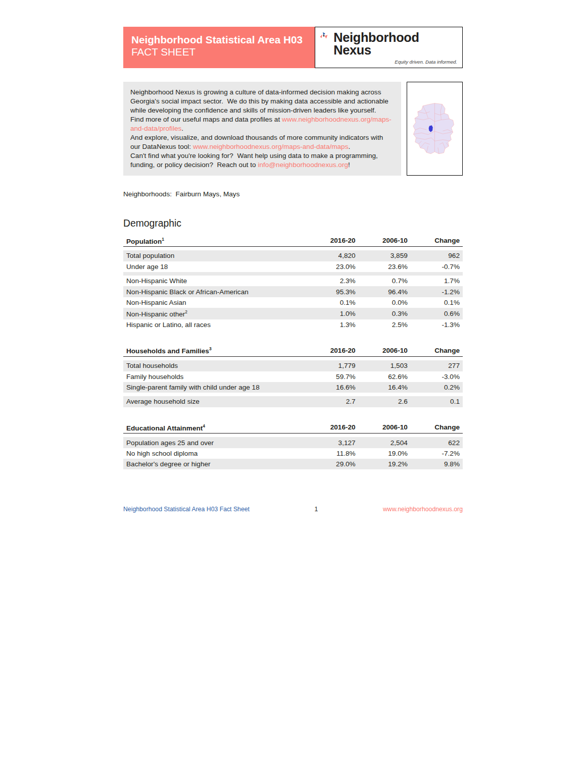Neighborhood Statistical Area H03
FACT SHEET
Neighborhood
Nexus
Equity driven. Data informed.
Neighborhood Nexus is growing a culture of data-informed decision making across Georgia's social impact sector. We do this by making data accessible and actionable while developing the confidence and skills of mission-driven leaders like yourself.
Find more of our useful maps and data profiles at www.neighborhoodnexus.org/maps-and-data/profiles.
And explore, visualize, and download thousands of more community indicators with our DataNexus tool: www.neighborhoodnexus.org/maps-and-data/maps.
Can't find what you're looking for? Want help using data to make a programming, funding, or policy decision? Reach out to info@neighborhoodnexus.org!
Neighborhoods: Fairburn Mays, Mays
Demographic
| Population 1 | 2016-20 | 2006-10 | Change |
| --- | --- | --- | --- |
| Total population | 4,820 | 3,859 | 962 |
| Under age 18 | 23.0% | 23.6% | -0.7% |
| Non-Hispanic White | 2.3% | 0.7% | 1.7% |
| Non-Hispanic Black or African-American | 95.3% | 96.4% | -1.2% |
| Non-Hispanic Asian | 0.1% | 0.0% | 0.1% |
| Non-Hispanic other 2 | 1.0% | 0.3% | 0.6% |
| Hispanic or Latino, all races | 1.3% | 2.5% | -1.3% |
| Households and Families 3 | 2016-20 | 2006-10 | Change |
| --- | --- | --- | --- |
| Total households | 1,779 | 1,503 | 277 |
| Family households | 59.7% | 62.6% | -3.0% |
| Single-parent family with child under age 18 | 16.6% | 16.4% | 0.2% |
| Average household size | 2.7 | 2.6 | 0.1 |
| Educational Attainment 4 | 2016-20 | 2006-10 | Change |
| --- | --- | --- | --- |
| Population ages 25 and over | 3,127 | 2,504 | 622 |
| No high school diploma | 11.8% | 19.0% | -7.2% |
| Bachelor's degree or higher | 29.0% | 19.2% | 9.8% |
Neighborhood Statistical Area H03 Fact Sheet
1
www.neighborhoodnexus.org